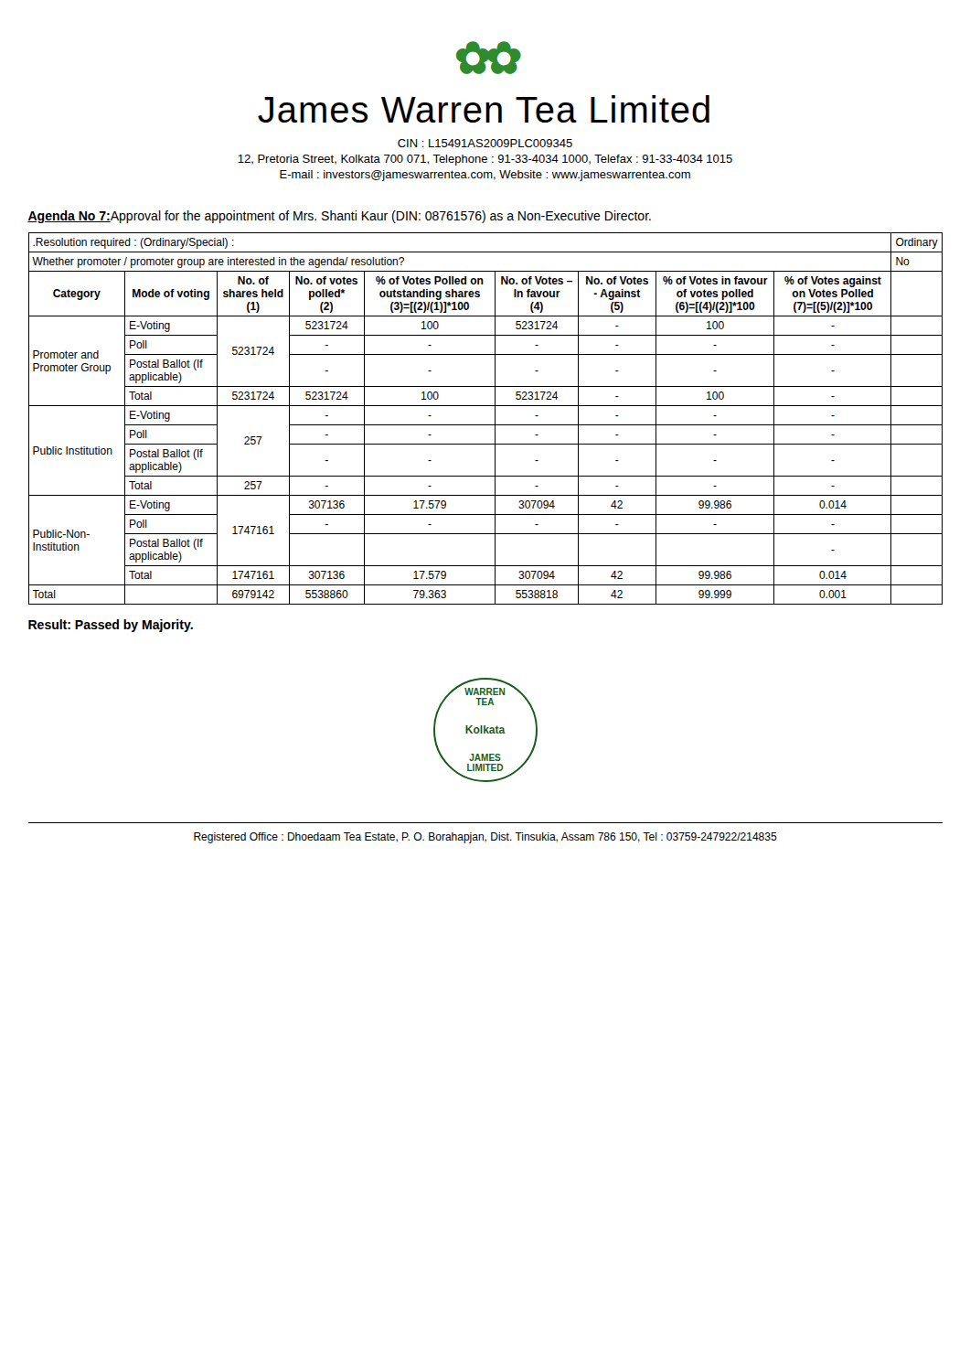✿✿
James Warren Tea Limited
CIN : L15491AS2009PLC009345
12, Pretoria Street, Kolkata 700 071, Telephone : 91-33-4034 1000, Telefax : 91-33-4034 1015
E-mail : investors@jameswarrentea.com, Website : www.jameswarrentea.com
Agenda No 7: Approval for the appointment of Mrs. Shanti Kaur (DIN: 08761576) as a Non-Executive Director.
| .Resolution required : (Ordinary/Special) : | Ordinary |
| Whether promoter / promoter group are interested in the agenda/ resolution? | No |
| Category | Mode of voting | No. of shares held (1) | No. of votes polled* (2) | % of Votes Polled on outstanding shares (3)=[(2)/(1)]*100 | No. of Votes – In favour (4) | No. of Votes - Against (5) | % of Votes in favour of votes polled (6)=[(4)/(2)]*100 | % of Votes against on Votes Polled (7)=[(5)/(2)]*100 | |
| Promoter and Promoter Group | E-Voting | 5231724 | 5231724 | 100 | 5231724 | - | 100 | - | |
| Poll | - | - | - | - | - | - | |
| Postal Ballot (If applicable) | - | - | - | - | - | - | |
| Total | 5231724 | 5231724 | 100 | 5231724 | - | 100 | - | |
| Public Institution | E-Voting | 257 | - | - | - | - | - | - | |
| Poll | - | - | - | - | - | - | |
| Postal Ballot (If applicable) | - | - | - | - | - | - | |
| Total | 257 | - | - | - | - | - | - | |
| Public-Non-Institution | E-Voting | 1747161 | 307136 | 17.579 | 307094 | 42 | 99.986 | 0.014 | |
| Poll | - | - | - | - | - | - | |
| Postal Ballot (If applicable) | | | | | | - | |
| Total | 1747161 | 307136 | 17.579 | 307094 | 42 | 99.986 | 0.014 | |
| Total | | 6979142 | 5538860 | 79.363 | 5538818 | 42 | 99.999 | 0.001 | |
Result: Passed by Majority.
WARREN TEA Kolkata JAMES LIMITED
Registered Office : Dhoedaam Tea Estate, P. O. Borahapjan, Dist. Tinsukia, Assam 786 150, Tel : 03759-247922/214835